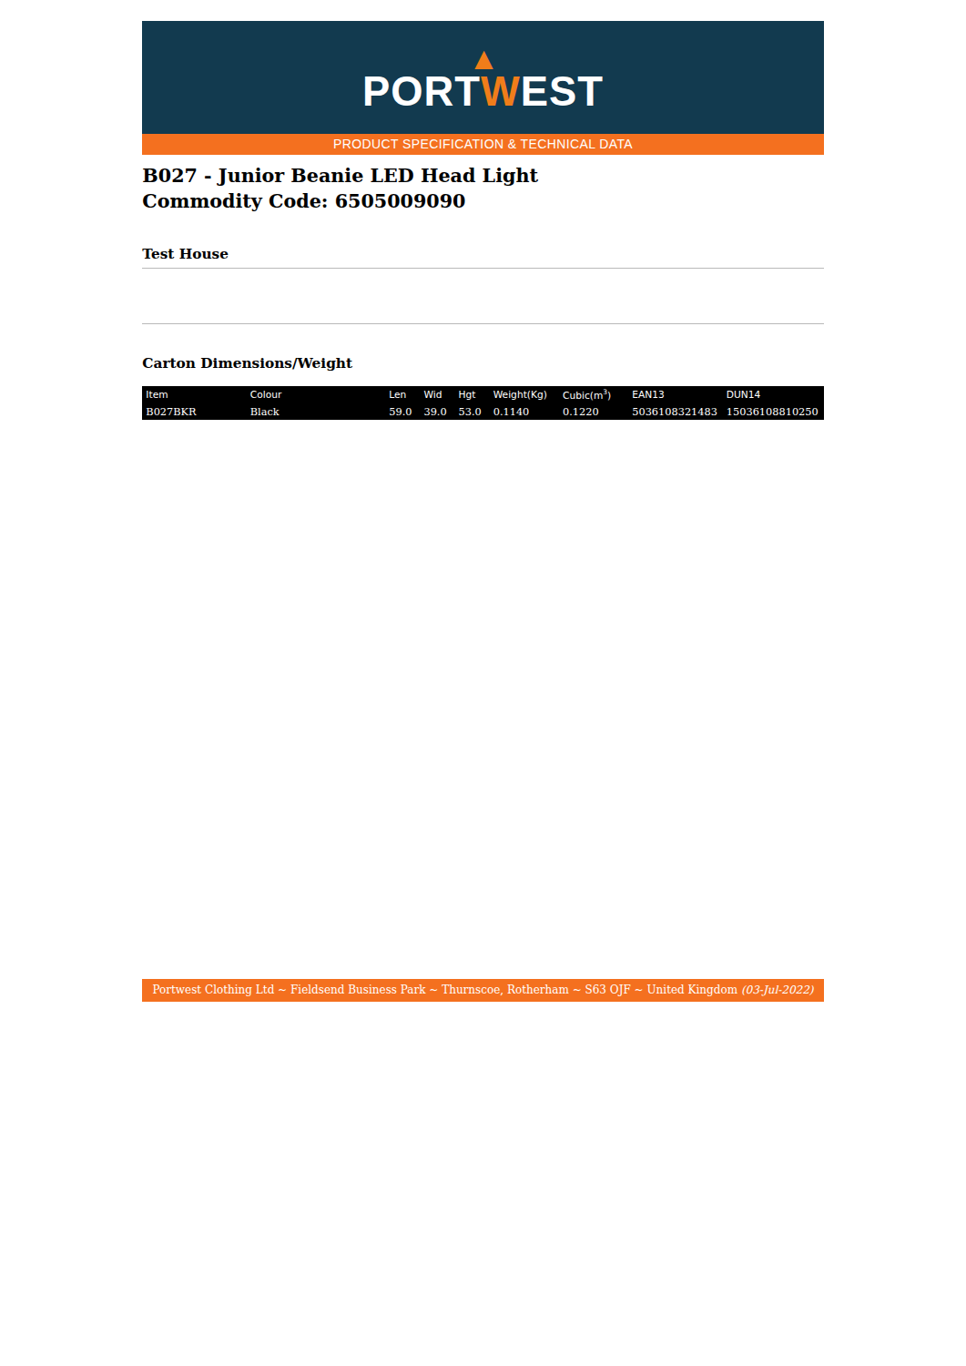▲ PORTWEST
PRODUCT SPECIFICATION & TECHNICAL DATA
B027 - Junior Beanie LED Head Light Commodity Code: 6505009090
Test House
Carton Dimensions/Weight
| Item | Colour | Len | Wid | Hgt | Weight(Kg) | Cubic(m 3 ) | EAN13 | DUN14 |
| --- | --- | --- | --- | --- | --- | --- | --- | --- |
| B027BKR | Black | 59.0 | 39.0 | 53.0 | 0.1140 | 0.1220 | 5036108321483 | 15036108810250 |
Portwest Clothing Ltd ~ Fieldsend Business Park ~ Thurnscoe, Rotherham ~ S63 OJF ~ United Kingdom (03-Jul-2022)